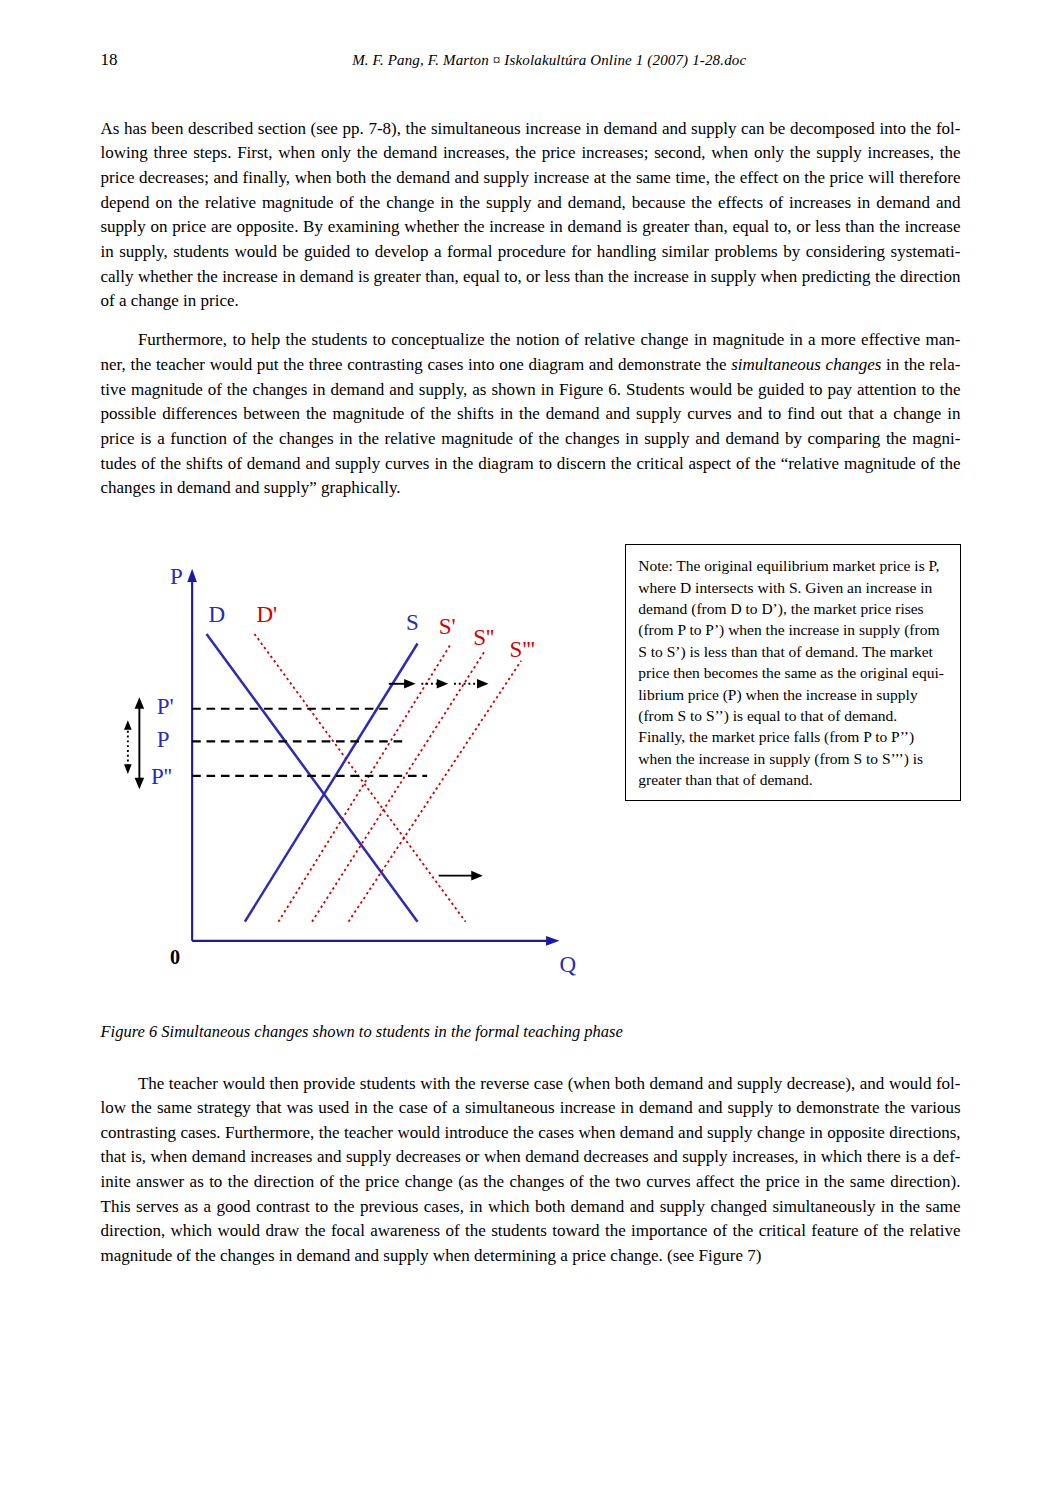18
M. F. Pang, F. Marton ¤ Iskolakultúra Online 1 (2007) 1-28.doc
As has been described section (see pp. 7-8), the simultaneous increase in demand and supply can be decomposed into the following three steps. First, when only the demand increases, the price increases; second, when only the supply increases, the price decreases; and finally, when both the demand and supply increase at the same time, the effect on the price will therefore depend on the relative magnitude of the change in the supply and demand, because the effects of increases in demand and supply on price are opposite. By examining whether the increase in demand is greater than, equal to, or less than the increase in supply, students would be guided to develop a formal procedure for handling similar problems by considering systematically whether the increase in demand is greater than, equal to, or less than the increase in supply when predicting the direction of a change in price.
Furthermore, to help the students to conceptualize the notion of relative change in magnitude in a more effective manner, the teacher would put the three contrasting cases into one diagram and demonstrate the simultaneous changes in the relative magnitude of the changes in demand and supply, as shown in Figure 6. Students would be guided to pay attention to the possible differences between the magnitude of the shifts in the demand and supply curves and to find out that a change in price is a function of the changes in the relative magnitude of the changes in supply and demand by comparing the magnitudes of the shifts of demand and supply curves in the diagram to discern the critical aspect of the “relative magnitude of the changes in demand and supply” graphically.
P Q 0 D D' S S' S'' S''' P' P P''
Note: The original equilibrium market price is P, where D intersects with S. Given an increase in demand (from D to D’), the market price rises (from P to P’) when the increase in supply (from S to S’) is less than that of demand. The market price then becomes the same as the original equilibrium price (P) when the increase in supply (from S to S’’) is equal to that of demand. Finally, the market price falls (from P to P’’) when the increase in supply (from S to S’’’) is greater than that of demand.
Figure 6 Simultaneous changes shown to students in the formal teaching phase
The teacher would then provide students with the reverse case (when both demand and supply decrease), and would follow the same strategy that was used in the case of a simultaneous increase in demand and supply to demonstrate the various contrasting cases. Furthermore, the teacher would introduce the cases when demand and supply change in opposite directions, that is, when demand increases and supply decreases or when demand decreases and supply increases, in which there is a definite answer as to the direction of the price change (as the changes of the two curves affect the price in the same direction). This serves as a good contrast to the previous cases, in which both demand and supply changed simultaneously in the same direction, which would draw the focal awareness of the students toward the importance of the critical feature of the relative magnitude of the changes in demand and supply when determining a price change. (see Figure 7)